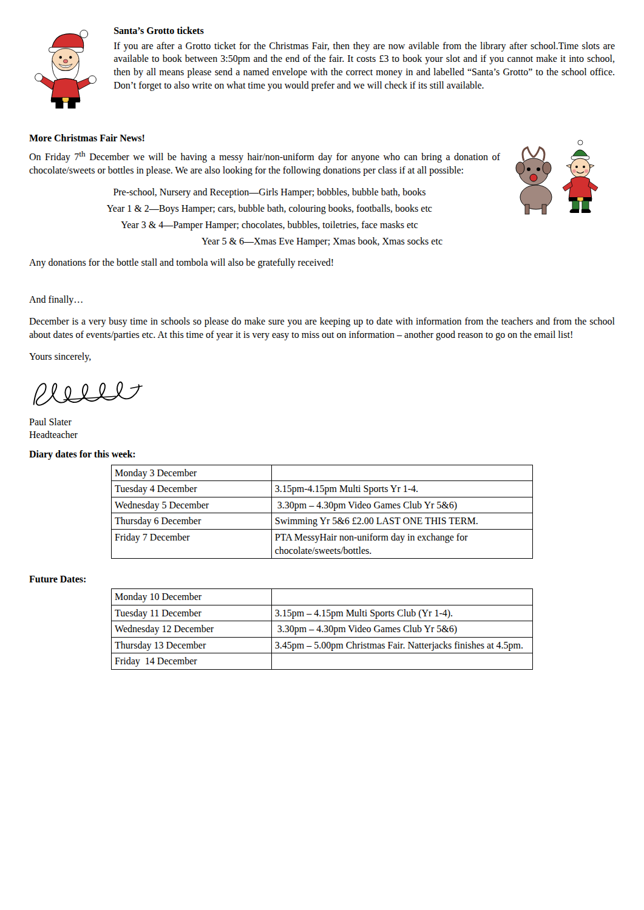Santa’s Grotto tickets
If you are after a Grotto ticket for the Christmas Fair, then they are now avilable from the library after school.Time slots are available to book between 3:50pm and the end of the fair. It costs £3 to book your slot and if you cannot make it into school, then by all means please send a named envelope with the correct money in and labelled “Santa’s Grotto” to the school office. Don’t forget to also write on what time you would prefer and we will check if its still available.
More Christmas Fair News!
On Friday 7th December we will be having a messy hair/non-uniform day for anyone who can bring a donation of chocolate/sweets or bottles in please. We are also looking for the following donations per class if at all possible:
Pre-school, Nursery and Reception—Girls Hamper; bobbles, bubble bath, books
Year 1 & 2—Boys Hamper; cars, bubble bath, colouring books, footballs, books etc
Year 3 & 4—Pamper Hamper; chocolates, bubbles, toiletries, face masks etc
Year 5 & 6—Xmas Eve Hamper; Xmas book, Xmas socks etc
Any donations for the bottle stall and tombola will also be gratefully received!
And finally…
December is a very busy time in schools so please do make sure you are keeping up to date with information from the teachers and from the school about dates of events/parties etc. At this time of year it is very easy to miss out on information – another good reason to go on the email list!
Yours sincerely,
Paul Slater
Headteacher
Diary dates for this week:
| Monday 3 December | |
| Tuesday 4 December | 3.15pm-4.15pm Multi Sports Yr 1-4. |
| Wednesday 5 December | 3.30pm – 4.30pm Video Games Club Yr 5&6) |
| Thursday 6 December | Swimming Yr 5&6 £2.00 LAST ONE THIS TERM. |
| Friday 7 December | PTA MessyHair non-uniform day in exchange for chocolate/sweets/bottles. |
Future Dates:
| Monday 10 December | |
| Tuesday 11 December | 3.15pm – 4.15pm Multi Sports Club (Yr 1-4). |
| Wednesday 12 December | 3.30pm – 4.30pm Video Games Club Yr 5&6) |
| Thursday 13 December | 3.45pm – 5.00pm Christmas Fair. Natterjacks finishes at 4.5pm. |
| Friday 14 December | |